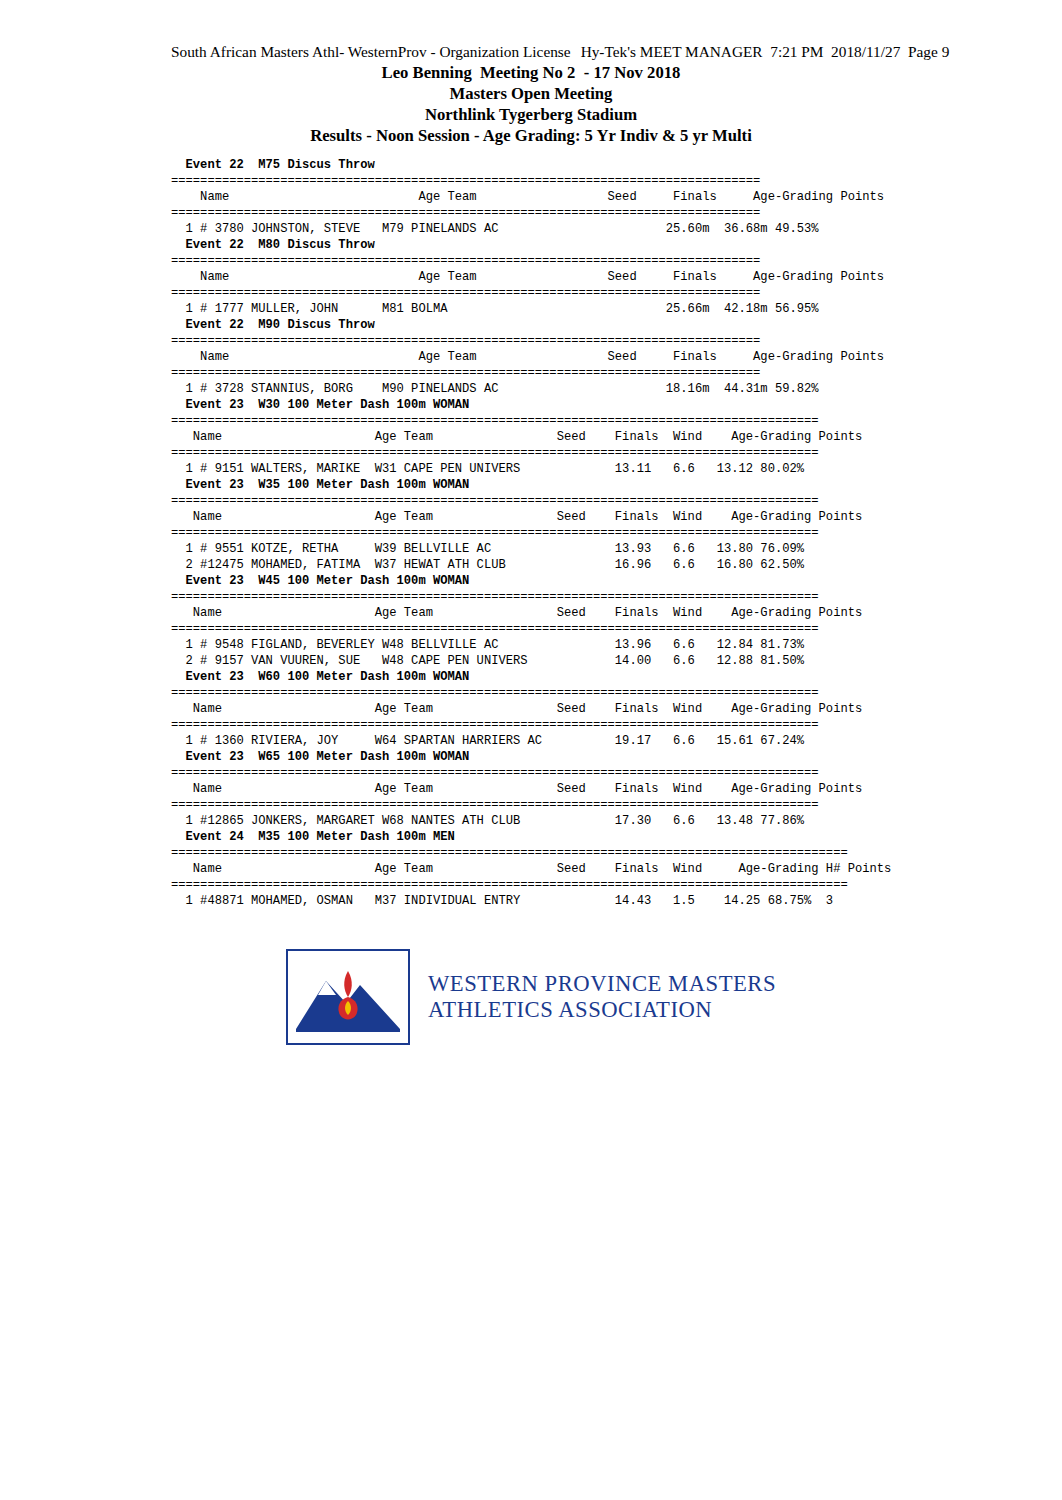South African Masters Athl- WesternProv - Organization License Hy-Tek's MEET MANAGER 7:21 PM 2018/11/27 Page 9
Leo Benning Meeting No 2 - 17 Nov 2018
Masters Open Meeting
Northlink Tygerberg Stadium
Results - Noon Session - Age Grading: 5 Yr Indiv & 5 yr Multi
  Event 22  M75 Discus Throw
=================================================================================
    Name                          Age Team                  Seed     Finals     Age-Grading Points
=================================================================================
  1 # 3780 JOHNSTON, STEVE   M79 PINELANDS AC                       25.60m  36.68m 49.53%
  Event 22  M80 Discus Throw
=================================================================================
    Name                          Age Team                  Seed     Finals     Age-Grading Points
=================================================================================
  1 # 1777 MULLER, JOHN      M81 BOLMA                              25.66m  42.18m 56.95%
  Event 22  M90 Discus Throw
=================================================================================
    Name                          Age Team                  Seed     Finals     Age-Grading Points
=================================================================================
  1 # 3728 STANNIUS, BORG    M90 PINELANDS AC                       18.16m  44.31m 59.82%
  Event 23  W30 100 Meter Dash 100m WOMAN
=========================================================================================
   Name                     Age Team                 Seed    Finals  Wind    Age-Grading Points
=========================================================================================
  1 # 9151 WALTERS, MARIKE  W31 CAPE PEN UNIVERS             13.11   6.6   13.12 80.02%
  Event 23  W35 100 Meter Dash 100m WOMAN
=========================================================================================
   Name                     Age Team                 Seed    Finals  Wind    Age-Grading Points
=========================================================================================
  1 # 9551 KOTZE, RETHA     W39 BELLVILLE AC                 13.93   6.6   13.80 76.09%
  2 #12475 MOHAMED, FATIMA  W37 HEWAT ATH CLUB               16.96   6.6   16.80 62.50%
  Event 23  W45 100 Meter Dash 100m WOMAN
=========================================================================================
   Name                     Age Team                 Seed    Finals  Wind    Age-Grading Points
=========================================================================================
  1 # 9548 FIGLAND, BEVERLEY W48 BELLVILLE AC                13.96   6.6   12.84 81.73%
  2 # 9157 VAN VUUREN, SUE   W48 CAPE PEN UNIVERS            14.00   6.6   12.88 81.50%
  Event 23  W60 100 Meter Dash 100m WOMAN
=========================================================================================
   Name                     Age Team                 Seed    Finals  Wind    Age-Grading Points
=========================================================================================
  1 # 1360 RIVIERA, JOY     W64 SPARTAN HARRIERS AC          19.17   6.6   15.61 67.24%
  Event 23  W65 100 Meter Dash 100m WOMAN
=========================================================================================
   Name                     Age Team                 Seed    Finals  Wind    Age-Grading Points
=========================================================================================
  1 #12865 JONKERS, MARGARET W68 NANTES ATH CLUB             17.30   6.6   13.48 77.86%
  Event 24  M35 100 Meter Dash 100m MEN
=============================================================================================
   Name                     Age Team                 Seed    Finals  Wind     Age-Grading H# Points
=============================================================================================
  1 #48871 MOHAMED, OSMAN   M37 INDIVIDUAL ENTRY             14.43   1.5    14.25 68.75%  3
WESTERN PROVINCE MASTERS
ATHLETICS ASSOCIATION